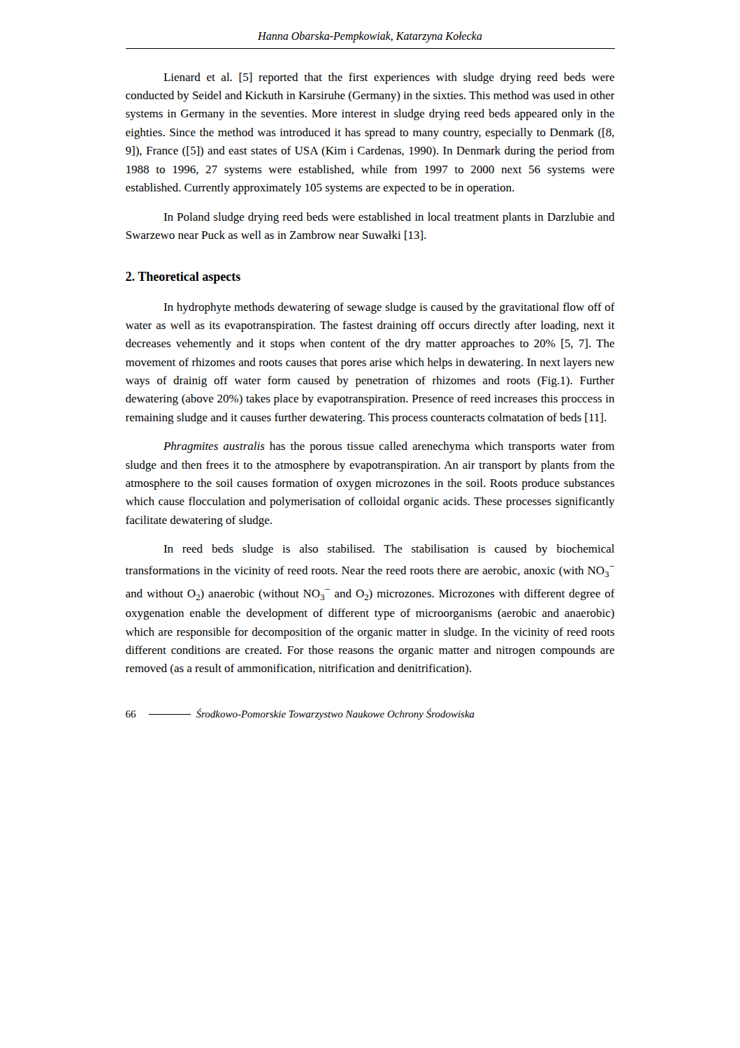Hanna Obarska-Pempkowiak, Katarzyna Kołecka
Lienard et al. [5] reported that the first experiences with sludge drying reed beds were conducted by Seidel and Kickuth in Karsiruhe (Germany) in the sixties. This method was used in other systems in Germany in the seventies. More interest in sludge drying reed beds appeared only in the eighties. Since the method was introduced it has spread to many country, especially to Denmark ([8, 9]), France ([5]) and east states of USA (Kim i Cardenas, 1990). In Denmark during the period from 1988 to 1996, 27 systems were established, while from 1997 to 2000 next 56 systems were established. Currently approximately 105 systems are expected to be in operation.
In Poland sludge drying reed beds were established in local treatment plants in Darzlubie and Swarzewo near Puck as well as in Zambrow near Suwałki [13].
2. Theoretical aspects
In hydrophyte methods dewatering of sewage sludge is caused by the gravitational flow off of water as well as its evapotranspiration. The fastest draining off occurs directly after loading, next it decreases vehemently and it stops when content of the dry matter approaches to 20% [5, 7]. The movement of rhizomes and roots causes that pores arise which helps in dewatering. In next layers new ways of drainig off water form caused by penetration of rhizomes and roots (Fig.1). Further dewatering (above 20%) takes place by evapotranspiration. Presence of reed increases this proccess in remaining sludge and it causes further dewatering. This process counteracts colmatation of beds [11].
Phragmites australis has the porous tissue called arenechyma which transports water from sludge and then frees it to the atmosphere by evapotranspiration. An air transport by plants from the atmosphere to the soil causes formation of oxygen microzones in the soil. Roots produce substances which cause flocculation and polymerisation of colloidal organic acids. These processes significantly facilitate dewatering of sludge.
In reed beds sludge is also stabilised. The stabilisation is caused by biochemical transformations in the vicinity of reed roots. Near the reed roots there are aerobic, anoxic (with NO3− and without O2) anaerobic (without NO3− and O2) microzones. Microzones with different degree of oxygenation enable the development of different type of microorganisms (aerobic and anaerobic) which are responsible for decomposition of the organic matter in sludge. In the vicinity of reed roots different conditions are created. For those reasons the organic matter and nitrogen compounds are removed (as a result of ammonification, nitrification and denitrification).
66 Środkowo-Pomorskie Towarzystwo Naukowe Ochrony Środowiska